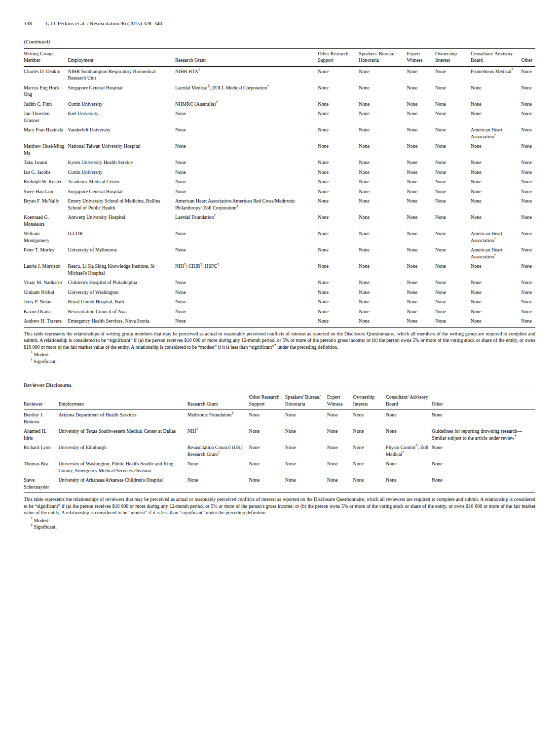338 G.D. Perkins et al. / Resuscitation 96 (2015) 328–340
(Continued)
| Writing Group Member | Employment | Research Grant | Other Research Support | Speakers' Bureau/ Honoraria | Expert Witness | Ownership Interest | Consultant/ Advisory Board | Other |
| --- | --- | --- | --- | --- | --- | --- | --- | --- |
| Charles D. Deakin | NIHR Southampton Respiratory Biomedical Research Unit | NIHR HTA † | None | None | None | None | Prometheus Medical * | None |
| Marcus Eng Hock Ong | Singapore General Hospital | Laerdal Medical † ; ZOLL Medical Corporation † | None | None | None | None | None | None |
| Judith C. Finn | Curtin University | NHMRC (Australia) † | None | None | None | None | None | None |
| Jan-Thorsten Grasner | Kiel University | None | None | None | None | None | None | None |
| Mary Fran Hazinski | Vanderbilt University | None | None | None | None | None | American Heart Association † | None |
| Matthew Huei-Ming Ma | National Taiwan University Hospital | None | None | None | None | None | None | None |
| Taku Iwami | Kyoto University Health Service | None | None | None | None | None | None | None |
| Ian G. Jacobs | Curtin University | None | None | None | None | None | None | None |
| Rudolph W. Koster | Academic Medical Center | None | None | None | None | None | None | None |
| Swee Han Lim | Singapore General Hospital | None | None | None | None | None | None | None |
| Bryan F. McNally | Emory University School of Medicine, Rollins School of Public Health | American Heart Association/American Red Cross/Medtronic Philanthropy/ Zoll Corporation † | None | None | None | None | None | None |
| Koenraad G. Monsieurs | Antwerp University Hospital | Laerdal Foundation † | None | None | None | None | None | None |
| William Montgomery | ILCOR | None | None | None | None | None | American Heart Association † | None |
| Peter T. Morley | University of Melbourne | None | None | None | None | None | American Heart Association † | None |
| Laurie J. Morrison | Rescu, Li Ka Shing Knowledge Institute, St Michael's Hospital | NIH † ; CIHR † ; HSFC † | None | None | None | None | None | None |
| Vinay M. Nadkarni | Children's Hospital of Philadelphia | None | None | None | None | None | None | None |
| Graham Nichol | University of Washington | None | None | None | None | None | None | None |
| Jerry P. Nolan | Royal United Hospital, Bath | None | None | None | None | None | None | None |
| Kazuo Okada | Resuscitation Council of Asia | None | None | None | None | None | None | None |
| Andrew H. Travers | Emergency Health Services, Nova Scotia | None | None | None | None | None | None | None |
This table represents the relationships of writing group members that may be perceived as actual or reasonably perceived conflicts of interest as reported on the Disclosure Questionnaire, which all members of the writing group are required to complete and submit. A relationship is considered to be “significant” if (a) the person receives $10 000 or more during any 12-month period, or 5% or more of the person's gross income; or (b) the person owns 5% or more of the voting stock or share of the entity, or owns $10 000 or more of the fair market value of the entity. A relationship is considered to be “modest” if it is less than “significant”* under the preceding definition.
* Modest.
† Significant.
Reviewer Disclosures.
| Reviewer | Employment | Research Grant | Other Research Support | Speakers' Bureau/ Honoraria | Expert Witness | Ownership Interest | Consultant/ Advisory Board | Other |
| --- | --- | --- | --- | --- | --- | --- | --- | --- |
| Bentley J. Bobrow | Arizona Department of Health Services | Medtronic Foundation † | None | None | None | None | None | None |
| Ahamed H. Idris | University of Texas Southwestern Medical Center at Dallas | NIH † | None | None | None | None | None | Guidelines for reporting drowning research—Similar subject to the article under review * |
| Richard Lyon | University of Edinburgh | Resuscitation Council (UK) Research Grant † | None | None | None | None | Physio Control * ; Zoll Medical * | None |
| Thomas Rea | University of Washington; Public Health-Seattle and King County, Emergency Medical Services Division | None | None | None | None | None | None | None |
| Steve Schexnayder | University of Arkansas/Arkansas Children's Hospital | None | None | None | None | None | None | None |
This table represents the relationships of reviewers that may be perceived as actual or reasonably perceived conflicts of interest as reported on the Disclosure Questionnaire, which all reviewers are required to complete and submit. A relationship is considered to be “significant” if (a) the person receives $10 000 or more during any 12-month period, or 5% or more of the person's gross income; or (b) the person owns 5% or more of the voting stock or share of the entity, or owns $10 000 or more of the fair market value of the entity. A relationship is considered to be “modest” if it is less than “significant” under the preceding definition.
* Modest.
† Significant.